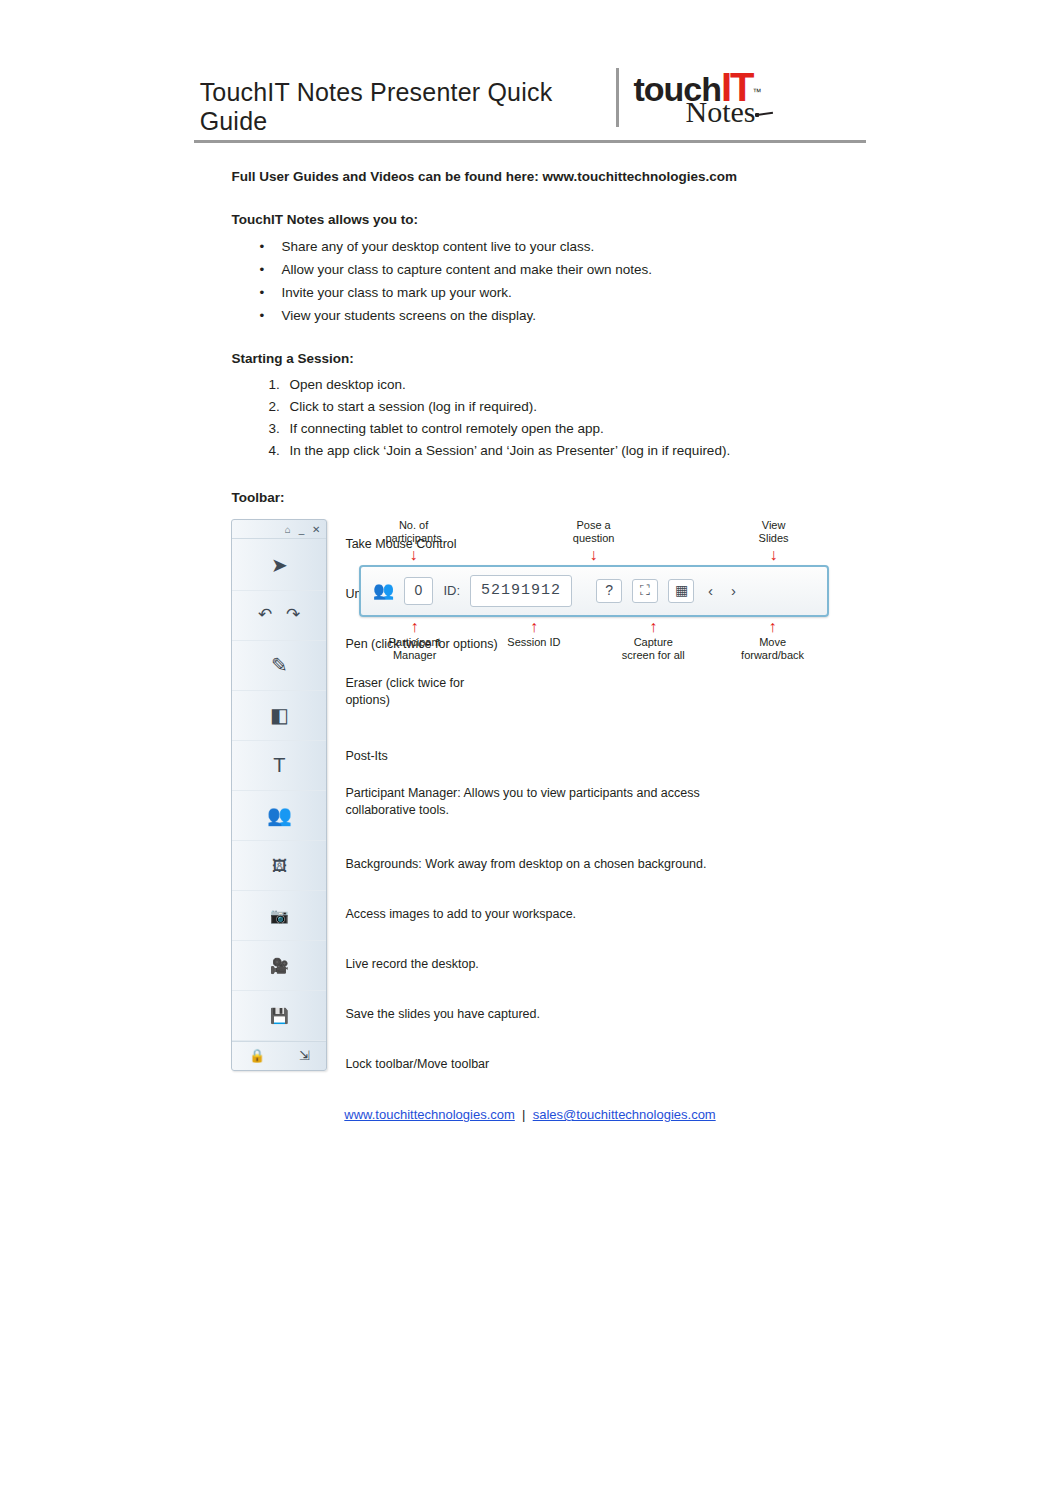TouchIT Notes Presenter Quick Guide
touch IT™ Notes
Full User Guides and Videos can be found here: www.touchittechnologies.com
TouchIT Notes allows you to:
Share any of your desktop content live to your class.
Allow your class to capture content and make their own notes.
Invite your class to mark up your work.
View your students screens on the display.
Starting a Session:
Open desktop icon.
Click to start a session (log in if required).
If connecting tablet to control remotely open the app.
In the app click ‘Join a Session’ and ‘Join as Presenter’ (log in if required).
Toolbar:
⌂_✕
➤
↶↷
✎
◧
T
👥
🖼
📷
🎥
💾
🔒⇲
No. of
participants
Pose a
question
View
Slides
↓↓↓
👥 0 ID: 52191912 ? ⛶ ▦ ‹ ›
↑↑↑↑
Participant
Manager
Session ID
Capture
screen for all
Move
forward/back
Take Mouse Control
Undo/redo
Pen (click twice for options)
Eraser (click twice for
options)
Post-Its
Participant Manager: Allows you to view participants and access
collaborative tools.
Backgrounds: Work away from desktop on a chosen background.
Access images to add to your workspace.
Live record the desktop.
Save the slides you have captured.
Lock toolbar/Move toolbar
www.touchittechnologies.com | sales@touchittechnologies.com